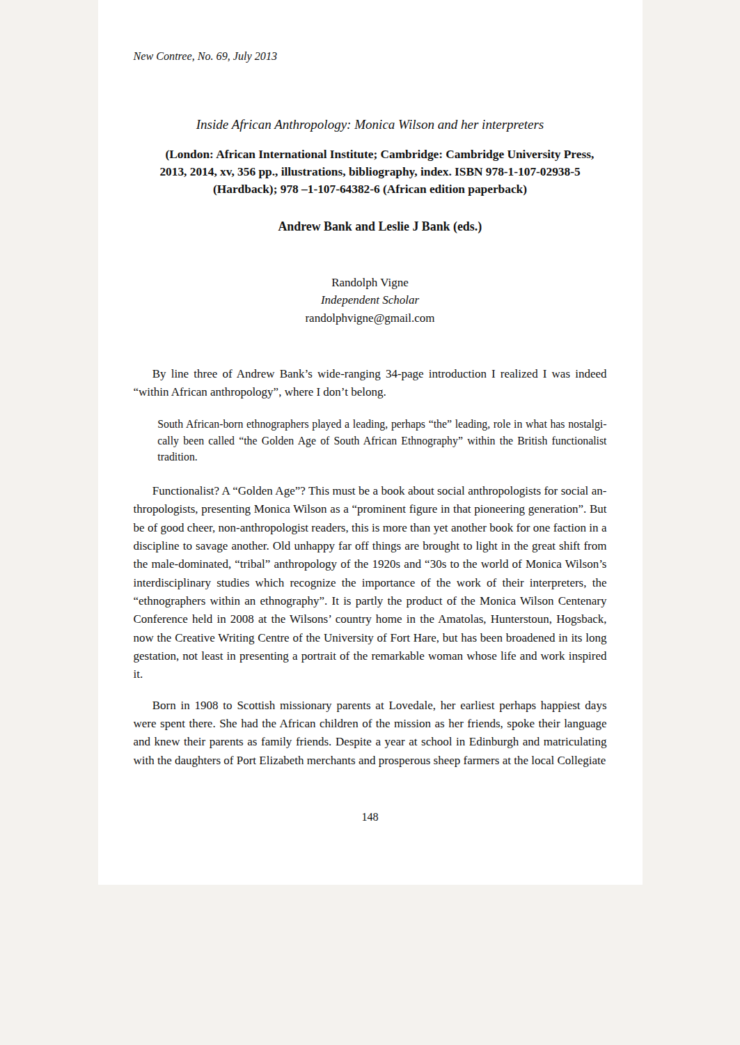New Contree, No. 69, July 2013
Inside African Anthropology: Monica Wilson and her interpreters
(London: African International Institute; Cambridge: Cambridge University Press, 2013, 2014, xv, 356 pp., illustrations, bibliography, index. ISBN 978-1-107-02938-5 (Hardback); 978 –1-107-64382-6 (African edition paperback)
Andrew Bank and Leslie J Bank (eds.)
Randolph Vigne Independent Scholar randolphvigne@gmail.com
By line three of Andrew Bank’s wide-ranging 34-page introduction I realized I was indeed “within African anthropology”, where I don’t belong.
South African-born ethnographers played a leading, perhaps “the” leading, role in what has nostalgically been called “the Golden Age of South African Ethnography” within the British functionalist tradition.
Functionalist? A “Golden Age”? This must be a book about social anthropologists for social anthropologists, presenting Monica Wilson as a “prominent figure in that pioneering generation”. But be of good cheer, non-anthropologist readers, this is more than yet another book for one faction in a discipline to savage another. Old unhappy far off things are brought to light in the great shift from the male-dominated, “tribal” anthropology of the 1920s and “30s to the world of Monica Wilson’s interdisciplinary studies which recognize the importance of the work of their interpreters, the “ethnographers within an ethnography”. It is partly the product of the Monica Wilson Centenary Conference held in 2008 at the Wilsons’ country home in the Amatolas, Hunterstoun, Hogsback, now the Creative Writing Centre of the University of Fort Hare, but has been broadened in its long gestation, not least in presenting a portrait of the remarkable woman whose life and work inspired it.
Born in 1908 to Scottish missionary parents at Lovedale, her earliest perhaps happiest days were spent there. She had the African children of the mission as her friends, spoke their language and knew their parents as family friends. Despite a year at school in Edinburgh and matriculating with the daughters of Port Elizabeth merchants and prosperous sheep farmers at the local Collegiate
148